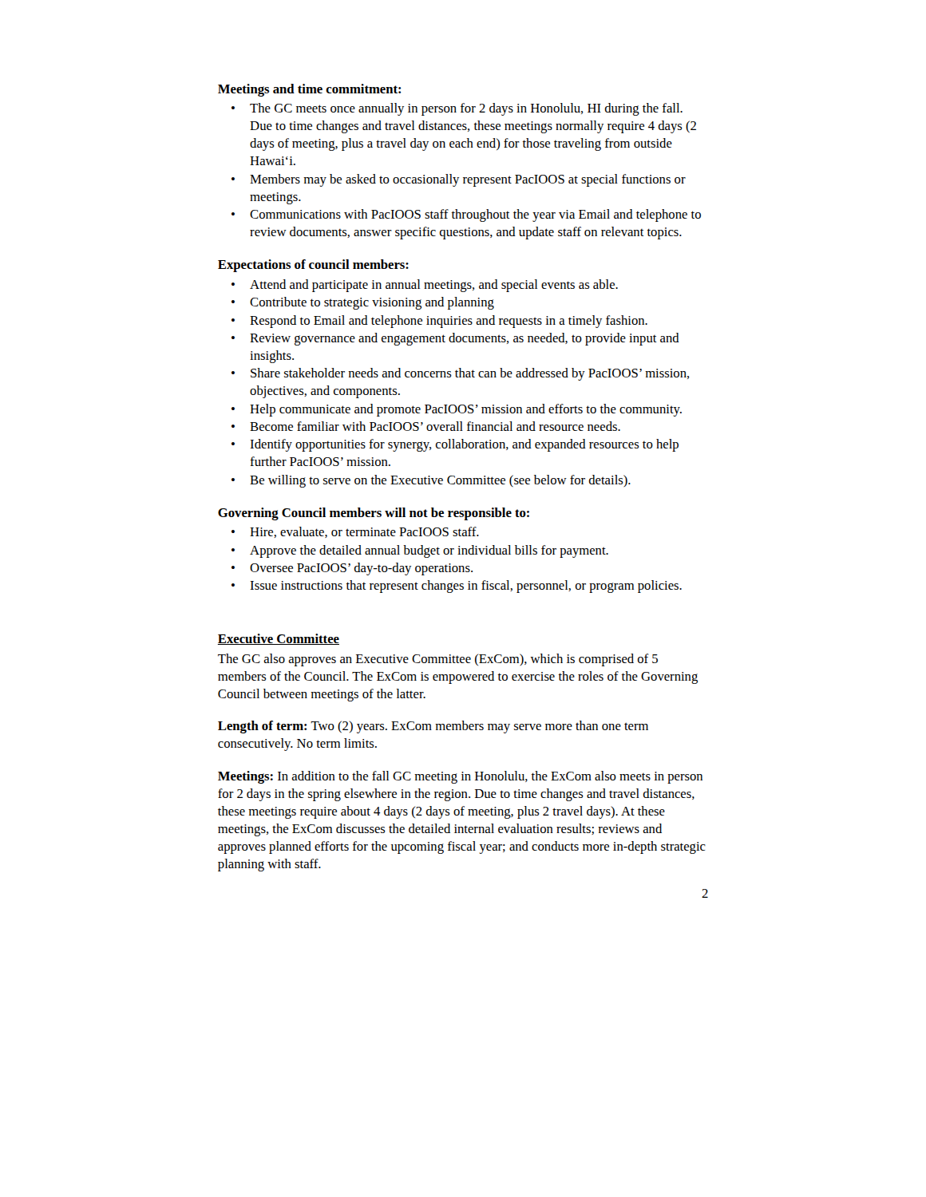Meetings and time commitment:
The GC meets once annually in person for 2 days in Honolulu, HI during the fall. Due to time changes and travel distances, these meetings normally require 4 days (2 days of meeting, plus a travel day on each end) for those traveling from outside Hawaiʻi.
Members may be asked to occasionally represent PacIOOS at special functions or meetings.
Communications with PacIOOS staff throughout the year via Email and telephone to review documents, answer specific questions, and update staff on relevant topics.
Expectations of council members:
Attend and participate in annual meetings, and special events as able.
Contribute to strategic visioning and planning
Respond to Email and telephone inquiries and requests in a timely fashion.
Review governance and engagement documents, as needed, to provide input and insights.
Share stakeholder needs and concerns that can be addressed by PacIOOS’ mission, objectives, and components.
Help communicate and promote PacIOOS’ mission and efforts to the community.
Become familiar with PacIOOS’ overall financial and resource needs.
Identify opportunities for synergy, collaboration, and expanded resources to help further PacIOOS’ mission.
Be willing to serve on the Executive Committee (see below for details).
Governing Council members will not be responsible to:
Hire, evaluate, or terminate PacIOOS staff.
Approve the detailed annual budget or individual bills for payment.
Oversee PacIOOS’ day-to-day operations.
Issue instructions that represent changes in fiscal, personnel, or program policies.
Executive Committee
The GC also approves an Executive Committee (ExCom), which is comprised of 5 members of the Council. The ExCom is empowered to exercise the roles of the Governing Council between meetings of the latter.
Length of term: Two (2) years. ExCom members may serve more than one term consecutively. No term limits.
Meetings: In addition to the fall GC meeting in Honolulu, the ExCom also meets in person for 2 days in the spring elsewhere in the region. Due to time changes and travel distances, these meetings require about 4 days (2 days of meeting, plus 2 travel days). At these meetings, the ExCom discusses the detailed internal evaluation results; reviews and approves planned efforts for the upcoming fiscal year; and conducts more in-depth strategic planning with staff.
2